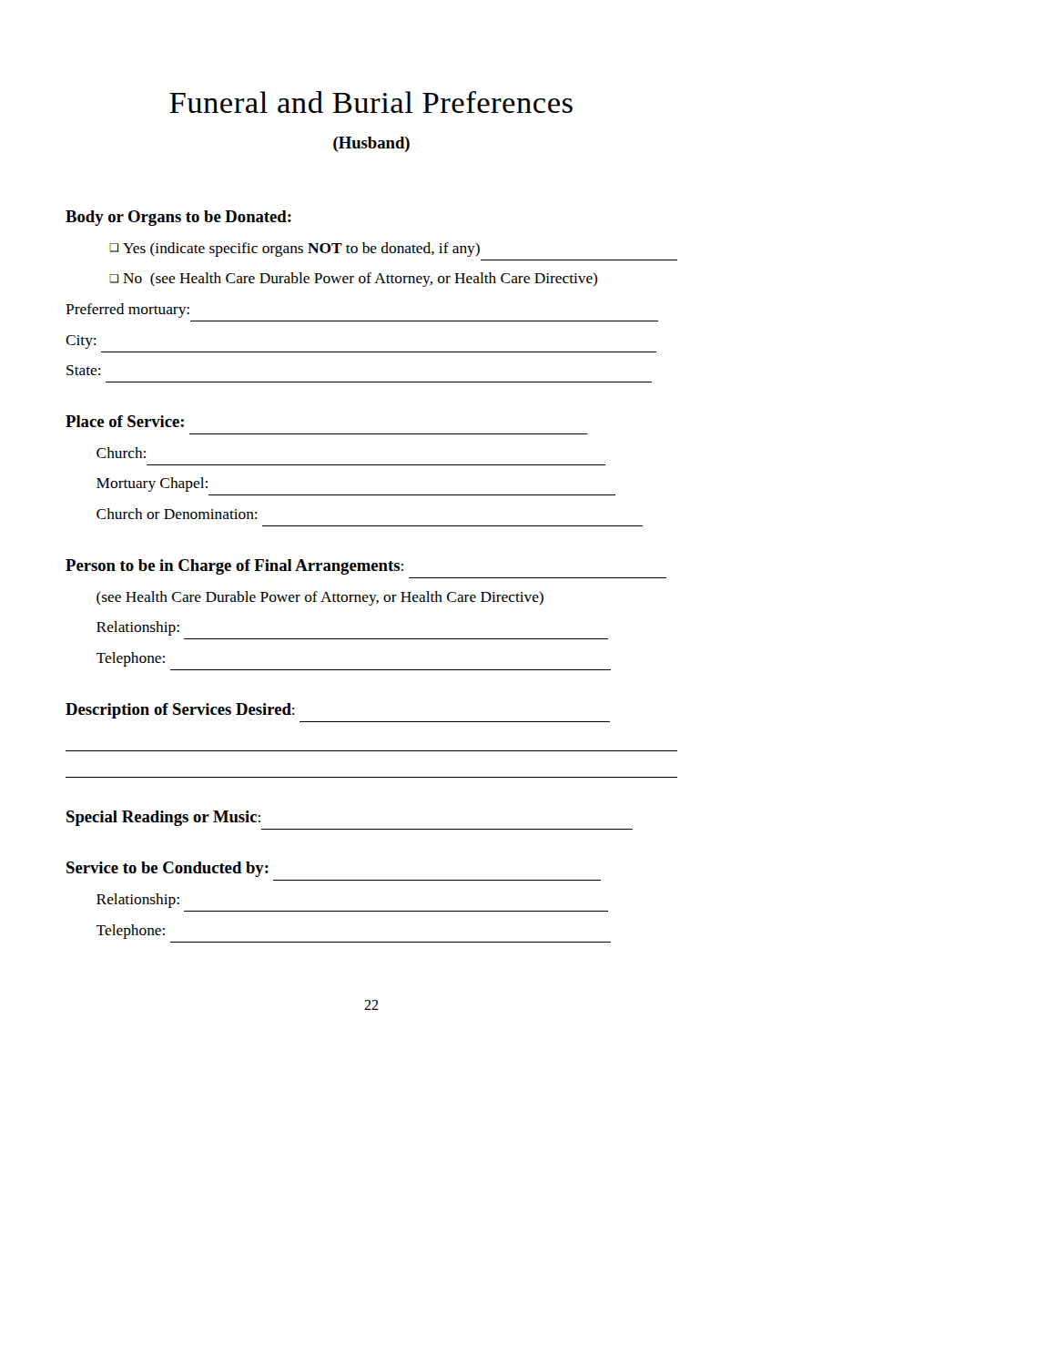Funeral and Burial Preferences
(Husband)
Body or Organs to be Donated:
❑Yes (indicate specific organs NOT to be donated, if any)
❑No (see Health Care Durable Power of Attorney, or Health Care Directive)
Preferred mortuary:
City:
State:
Place of Service:
Church:
Mortuary Chapel:
Church or Denomination:
Person to be in Charge of Final Arrangements:
(see Health Care Durable Power of Attorney, or Health Care Directive)
Relationship:
Telephone:
Description of Services Desired:
Special Readings or Music:
Service to be Conducted by:
Relationship:
Telephone:
22